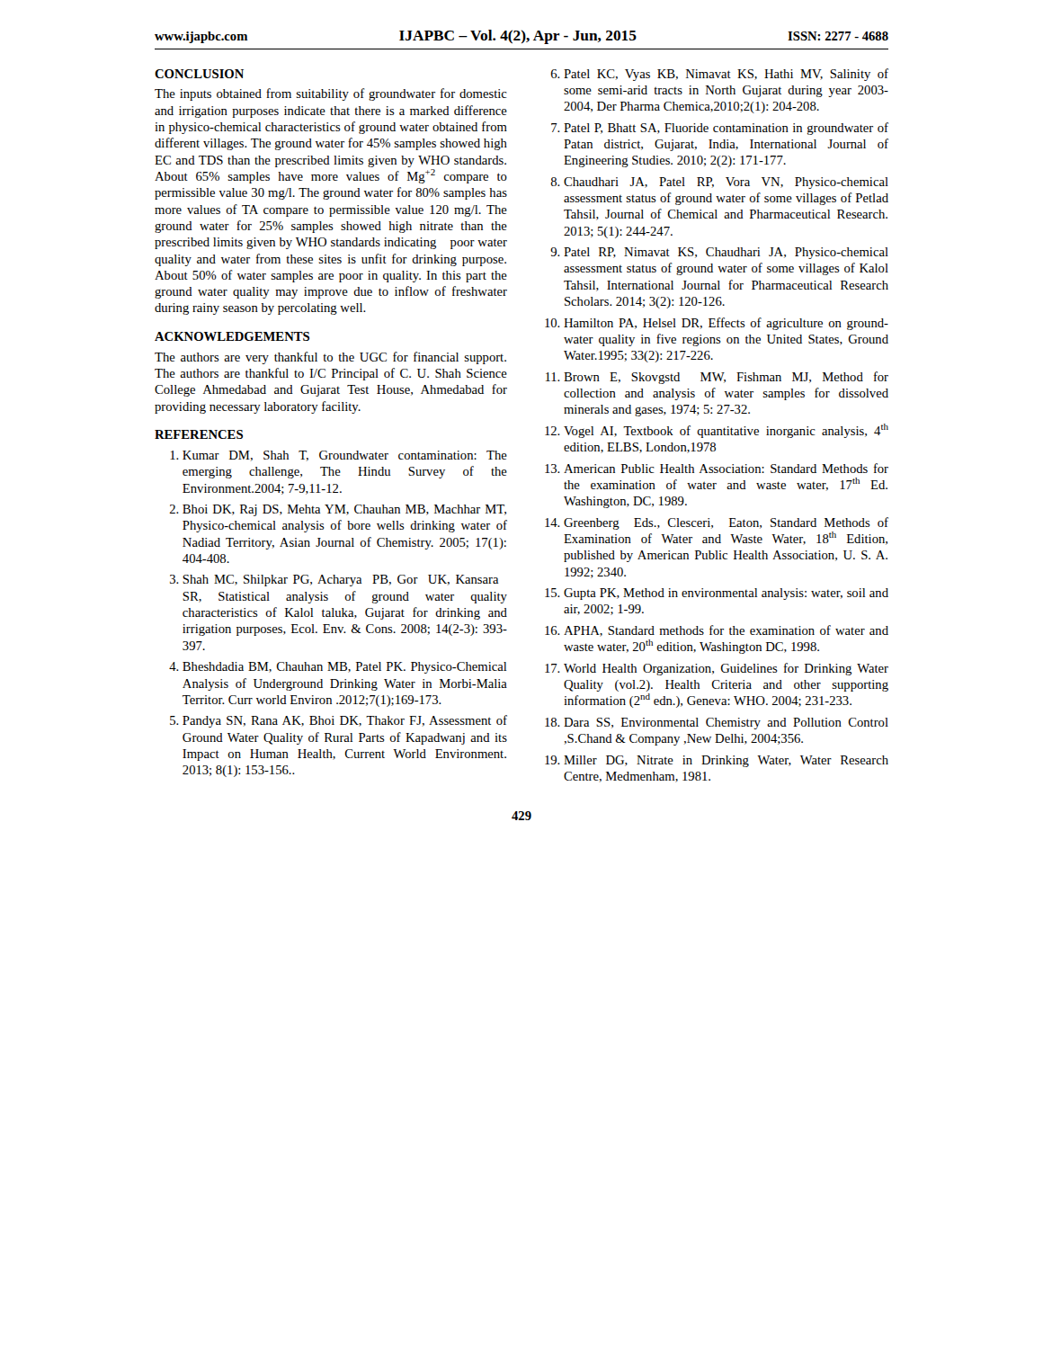www.ijapbc.com IJAPBC – Vol. 4(2), Apr - Jun, 2015 ISSN: 2277 - 4688
Conclusion
The inputs obtained from suitability of groundwater for domestic and irrigation purposes indicate that there is a marked difference in physico-chemical characteristics of ground water obtained from different villages. The ground water for 45% samples showed high EC and TDS than the prescribed limits given by WHO standards. About 65% samples have more values of Mg+2 compare to permissible value 30 mg/l. The ground water for 80% samples has more values of TA compare to permissible value 120 mg/l. The ground water for 25% samples showed high nitrate than the prescribed limits given by WHO standards indicating poor water quality and water from these sites is unfit for drinking purpose. About 50% of water samples are poor in quality. In this part the ground water quality may improve due to inflow of freshwater during rainy season by percolating well.
Acknowledgements
The authors are very thankful to the UGC for financial support. The authors are thankful to I/C Principal of C. U. Shah Science College Ahmedabad and Gujarat Test House, Ahmedabad for providing necessary laboratory facility.
References
Kumar DM, Shah T, Groundwater contamination: The emerging challenge, The Hindu Survey of the Environment.2004; 7-9,11-12.
Bhoi DK, Raj DS, Mehta YM, Chauhan MB, Machhar MT, Physico-chemical analysis of bore wells drinking water of Nadiad Territory, Asian Journal of Chemistry. 2005; 17(1): 404-408.
Shah MC, Shilpkar PG, Acharya PB, Gor UK, Kansara SR, Statistical analysis of ground water quality characteristics of Kalol taluka, Gujarat for drinking and irrigation purposes, Ecol. Env. & Cons. 2008; 14(2-3): 393-397.
Bheshdadia BM, Chauhan MB, Patel PK. Physico-Chemical Analysis of Underground Drinking Water in Morbi-Malia Territor. Curr world Environ .2012;7(1);169-173.
Pandya SN, Rana AK, Bhoi DK, Thakor FJ, Assessment of Ground Water Quality of Rural Parts of Kapadwanj and its Impact on Human Health, Current World Environment. 2013; 8(1): 153-156..
Patel KC, Vyas KB, Nimavat KS, Hathi MV, Salinity of some semi-arid tracts in North Gujarat during year 2003-2004, Der Pharma Chemica,2010;2(1): 204-208.
Patel P, Bhatt SA, Fluoride contamination in groundwater of Patan district, Gujarat, India, International Journal of Engineering Studies. 2010; 2(2): 171-177.
Chaudhari JA, Patel RP, Vora VN, Physico-chemical assessment status of ground water of some villages of Petlad Tahsil, Journal of Chemical and Pharmaceutical Research. 2013; 5(1): 244-247.
Patel RP, Nimavat KS, Chaudhari JA, Physico-chemical assessment status of ground water of some villages of Kalol Tahsil, International Journal for Pharmaceutical Research Scholars. 2014; 3(2): 120-126.
Hamilton PA, Helsel DR, Effects of agriculture on ground-water quality in five regions on the United States, Ground Water.1995; 33(2): 217-226.
Brown E, Skovgstd MW, Fishman MJ, Method for collection and analysis of water samples for dissolved minerals and gases, 1974; 5: 27-32.
Vogel AI, Textbook of quantitative inorganic analysis, 4th edition, ELBS, London,1978
American Public Health Association: Standard Methods for the examination of water and waste water, 17th Ed. Washington, DC, 1989.
Greenberg Eds., Clesceri, Eaton, Standard Methods of Examination of Water and Waste Water, 18th Edition, published by American Public Health Association, U. S. A. 1992; 2340.
Gupta PK, Method in environmental analysis: water, soil and air, 2002; 1-99.
APHA, Standard methods for the examination of water and waste water, 20th edition, Washington DC, 1998.
World Health Organization, Guidelines for Drinking Water Quality (vol.2). Health Criteria and other supporting information (2nd edn.), Geneva: WHO. 2004; 231-233.
Dara SS, Environmental Chemistry and Pollution Control ,S.Chand & Company ,New Delhi, 2004;356.
Miller DG, Nitrate in Drinking Water, Water Research Centre, Medmenham, 1981.
429